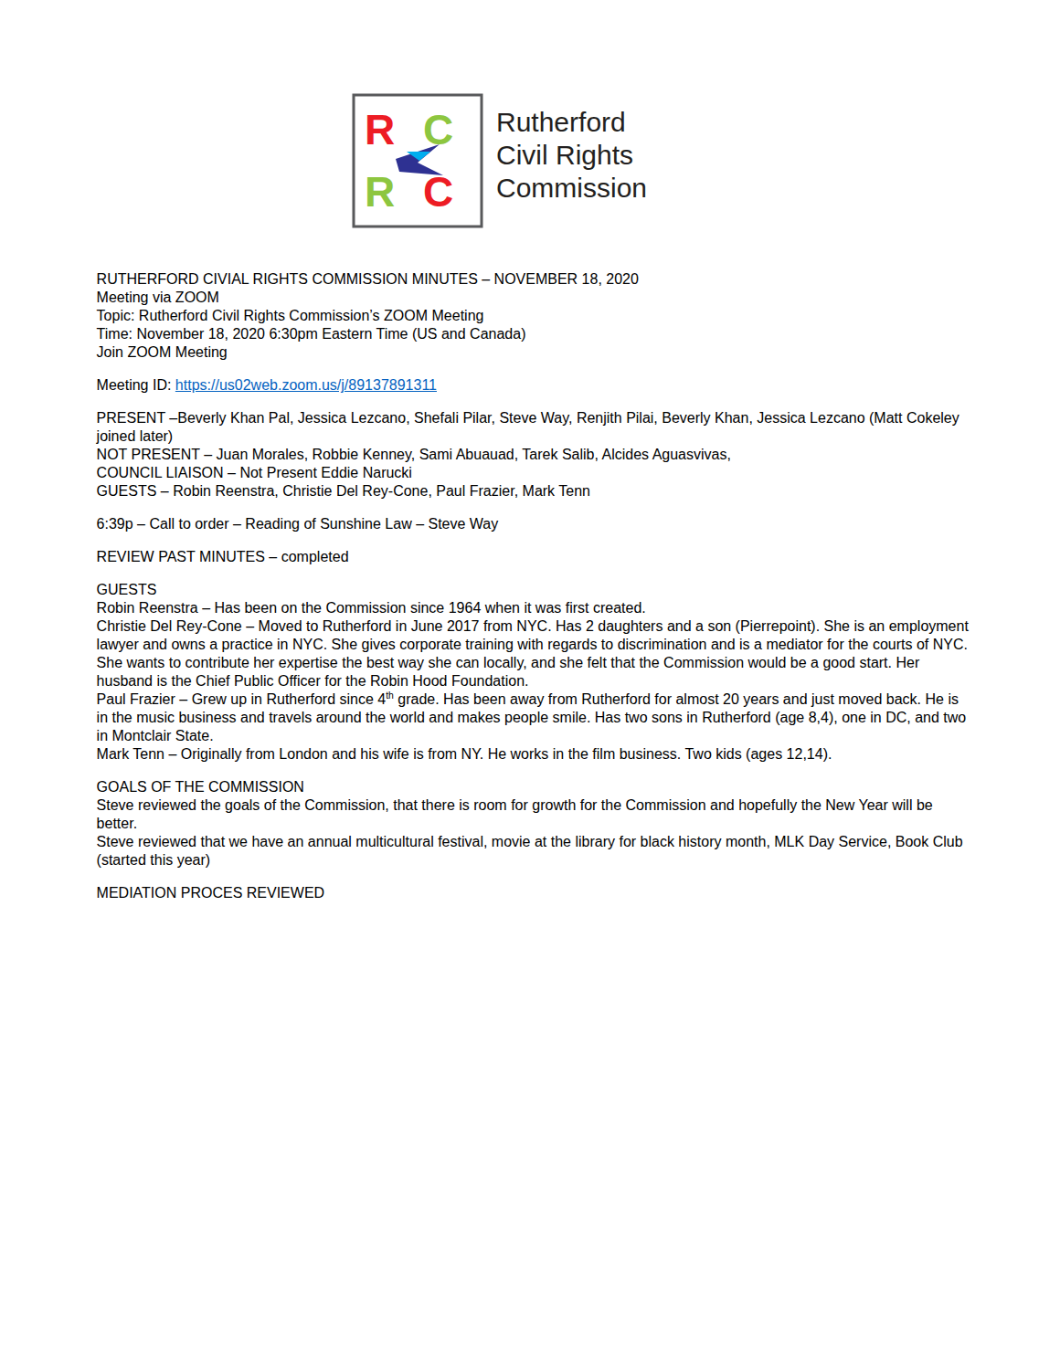R C R C Rutherford Civil Rights Commission
RUTHERFORD CIVIAL RIGHTS COMMISSION MINUTES – NOVEMBER 18, 2020
Meeting via ZOOM
Topic: Rutherford Civil Rights Commission’s ZOOM Meeting
Time: November 18, 2020 6:30pm Eastern Time (US and Canada)
Join ZOOM Meeting
Meeting ID: https://us02web.zoom.us/j/89137891311
PRESENT –Beverly Khan Pal, Jessica Lezcano, Shefali Pilar, Steve Way, Renjith Pilai, Beverly Khan, Jessica Lezcano (Matt Cokeley joined later)
NOT PRESENT – Juan Morales, Robbie Kenney, Sami Abuauad, Tarek Salib, Alcides Aguasvivas,
COUNCIL LIAISON – Not Present Eddie Narucki
GUESTS – Robin Reenstra, Christie Del Rey-Cone, Paul Frazier, Mark Tenn
6:39p – Call to order – Reading of Sunshine Law – Steve Way
REVIEW PAST MINUTES – completed
GUESTS
Robin Reenstra – Has been on the Commission since 1964 when it was first created.
Christie Del Rey-Cone – Moved to Rutherford in June 2017 from NYC. Has 2 daughters and a son (Pierrepoint). She is an employment lawyer and owns a practice in NYC. She gives corporate training with regards to discrimination and is a mediator for the courts of NYC. She wants to contribute her expertise the best way she can locally, and she felt that the Commission would be a good start. Her husband is the Chief Public Officer for the Robin Hood Foundation.
Paul Frazier – Grew up in Rutherford since 4th grade. Has been away from Rutherford for almost 20 years and just moved back. He is in the music business and travels around the world and makes people smile. Has two sons in Rutherford (age 8,4), one in DC, and two in Montclair State.
Mark Tenn – Originally from London and his wife is from NY. He works in the film business. Two kids (ages 12,14).
GOALS OF THE COMMISSION
Steve reviewed the goals of the Commission, that there is room for growth for the Commission and hopefully the New Year will be better.
Steve reviewed that we have an annual multicultural festival, movie at the library for black history month, MLK Day Service, Book Club (started this year)
MEDIATION PROCES REVIEWED